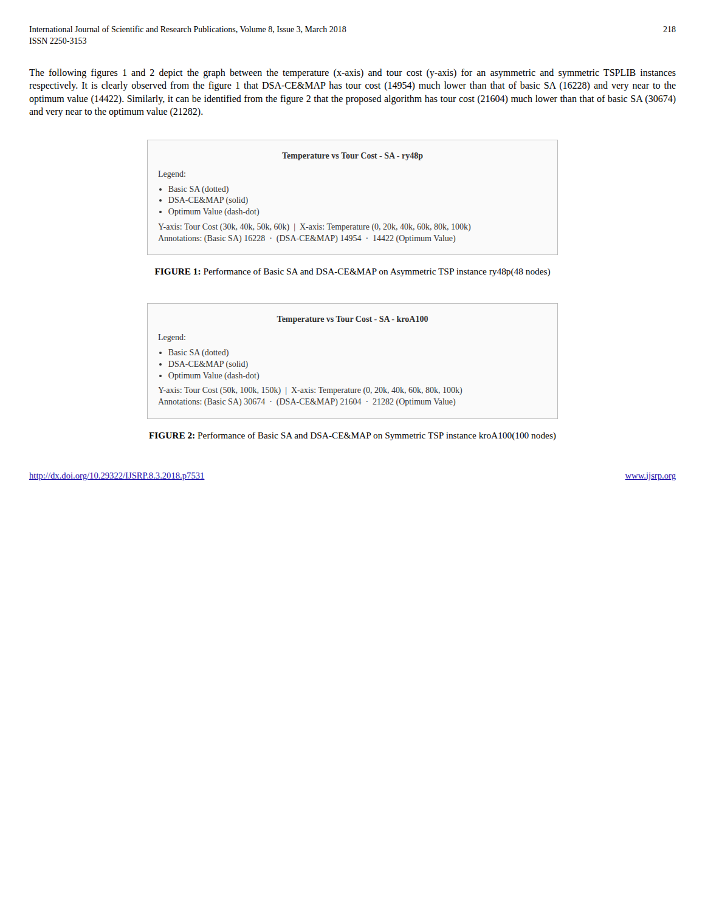International Journal of Scientific and Research Publications, Volume 8, Issue 3, March 2018
ISSN 2250-3153
218
The following figures 1 and 2 depict the graph between the temperature (x-axis) and tour cost (y-axis) for an asymmetric and symmetric TSPLIB instances respectively. It is clearly observed from the figure 1 that DSA-CE&MAP has tour cost (14954) much lower than that of basic SA (16228) and very near to the optimum value (14422). Similarly, it can be identified from the figure 2 that the proposed algorithm has tour cost (21604) much lower than that of basic SA (30674) and very near to the optimum value (21282).
Temperature vs Tour Cost - SA - ry48p
Legend:
Basic SA (dotted)
DSA-CE&MAP (solid)
Optimum Value (dash-dot)
Y-axis: Tour Cost (30k, 40k, 50k, 60k) | X-axis: Temperature (0, 20k, 40k, 60k, 80k, 100k)
Annotations: (Basic SA) 16228 · (DSA-CE&MAP) 14954 · 14422 (Optimum Value)
FIGURE 1: Performance of Basic SA and DSA-CE&MAP on Asymmetric TSP instance ry48p(48 nodes)
Temperature vs Tour Cost - SA - kroA100
Legend:
Basic SA (dotted)
DSA-CE&MAP (solid)
Optimum Value (dash-dot)
Y-axis: Tour Cost (50k, 100k, 150k) | X-axis: Temperature (0, 20k, 40k, 60k, 80k, 100k)
Annotations: (Basic SA) 30674 · (DSA-CE&MAP) 21604 · 21282 (Optimum Value)
FIGURE 2: Performance of Basic SA and DSA-CE&MAP on Symmetric TSP instance kroA100(100 nodes)
http://dx.doi.org/10.29322/IJSRP.8.3.2018.p7531
www.ijsrp.org